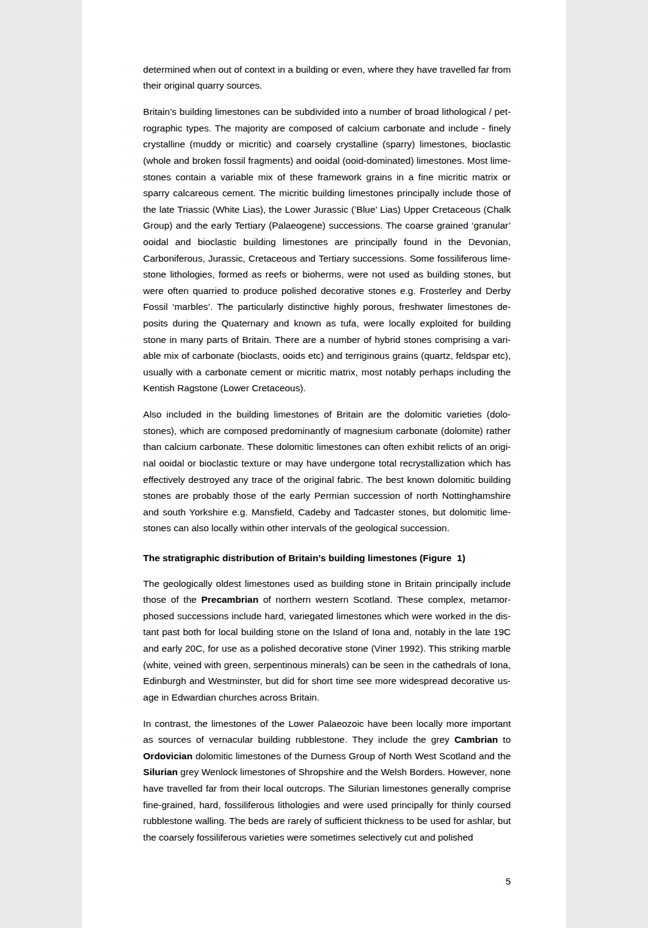determined when out of context in a building or even, where they have travelled far from their original quarry sources.
Britain’s building limestones can be subdivided into a number of broad lithological / petrographic types. The majority are composed of calcium carbonate and include - finely crystalline (muddy or micritic) and coarsely crystalline (sparry) limestones, bioclastic (whole and broken fossil fragments) and ooidal (ooid-dominated) limestones. Most limestones contain a variable mix of these framework grains in a fine micritic matrix or sparry calcareous cement. The micritic building limestones principally include those of the late Triassic (White Lias), the Lower Jurassic (’Blue’ Lias) Upper Cretaceous (Chalk Group) and the early Tertiary (Palaeogene) successions. The coarse grained ‘granular’ ooidal and bioclastic building limestones are principally found in the Devonian, Carboniferous, Jurassic, Cretaceous and Tertiary successions. Some fossiliferous limestone lithologies, formed as reefs or bioherms, were not used as building stones, but were often quarried to produce polished decorative stones e.g. Frosterley and Derby Fossil ‘marbles’. The particularly distinctive highly porous, freshwater limestones deposits during the Quaternary and known as tufa, were locally exploited for building stone in many parts of Britain. There are a number of hybrid stones comprising a variable mix of carbonate (bioclasts, ooids etc) and terriginous grains (quartz, feldspar etc), usually with a carbonate cement or micritic matrix, most notably perhaps including the Kentish Ragstone (Lower Cretaceous).
Also included in the building limestones of Britain are the dolomitic varieties (dolostones), which are composed predominantly of magnesium carbonate (dolomite) rather than calcium carbonate. These dolomitic limestones can often exhibit relicts of an original ooidal or bioclastic texture or may have undergone total recrystallization which has effectively destroyed any trace of the original fabric. The best known dolomitic building stones are probably those of the early Permian succession of north Nottinghamshire and south Yorkshire e.g. Mansfield, Cadeby and Tadcaster stones, but dolomitic limestones can also locally within other intervals of the geological succession.
The stratigraphic distribution of Britain’s building limestones (Figure 1)
The geologically oldest limestones used as building stone in Britain principally include those of the Precambrian of northern western Scotland. These complex, metamorphosed successions include hard, variegated limestones which were worked in the distant past both for local building stone on the Island of Iona and, notably in the late 19C and early 20C, for use as a polished decorative stone (Viner 1992). This striking marble (white, veined with green, serpentinous minerals) can be seen in the cathedrals of Iona, Edinburgh and Westminster, but did for short time see more widespread decorative usage in Edwardian churches across Britain.
In contrast, the limestones of the Lower Palaeozoic have been locally more important as sources of vernacular building rubblestone. They include the grey Cambrian to Ordovician dolomitic limestones of the Durness Group of North West Scotland and the Silurian grey Wenlock limestones of Shropshire and the Welsh Borders. However, none have travelled far from their local outcrops. The Silurian limestones generally comprise fine-grained, hard, fossiliferous lithologies and were used principally for thinly coursed rubblestone walling. The beds are rarely of sufficient thickness to be used for ashlar, but the coarsely fossiliferous varieties were sometimes selectively cut and polished
5